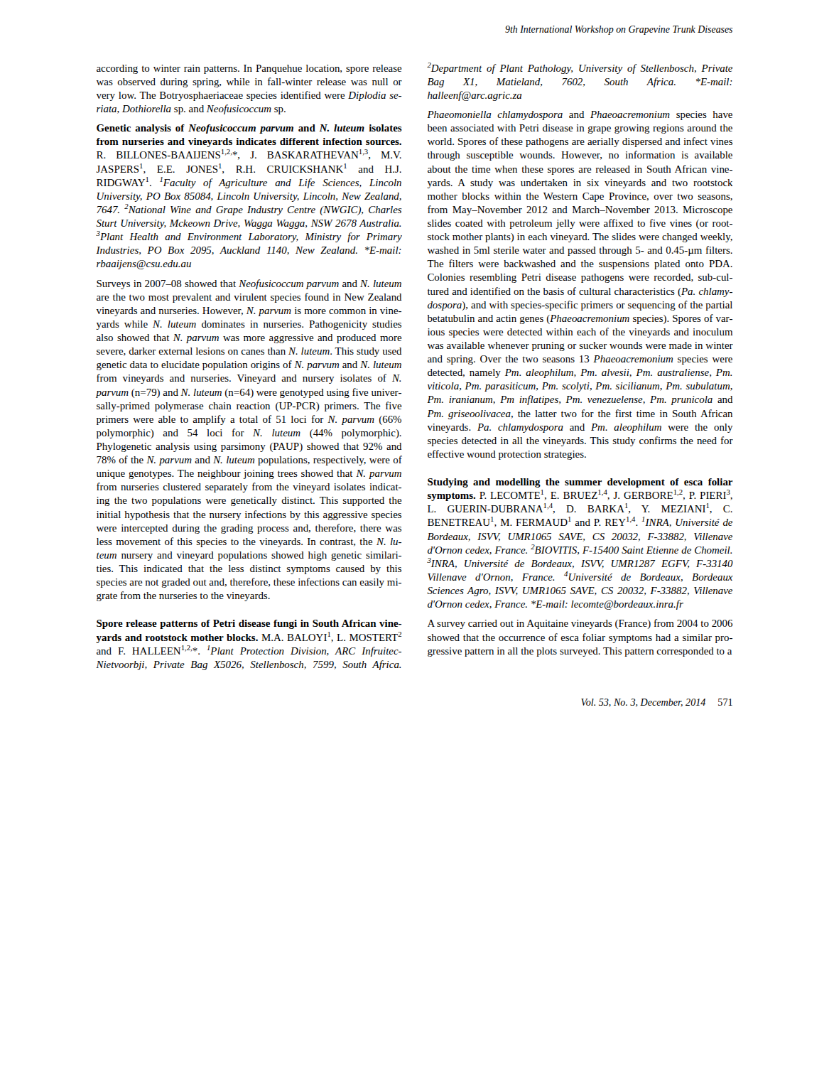9th International Workshop on Grapevine Trunk Diseases
according to winter rain patterns. In Panquehue location, spore release was observed during spring, while in fall-winter release was null or very low. The Botryosphaeriaceae species identified were Diplodia seriata, Dothiorella sp. and Neofusicoccum sp.
Genetic analysis of Neofusicoccum parvum and N. luteum isolates from nurseries and vineyards indicates different infection sources. R. BILLONES-BAAIJENS1,2,*, J. BASKARATHEVAN1,3, M.V. JASPERS1, E.E. JONES1, R.H. CRUICKSHANK1 and H.J. RIDGWAY1. 1Faculty of Agriculture and Life Sciences, Lincoln University, PO Box 85084, Lincoln University, Lincoln, New Zealand, 7647. 2National Wine and Grape Industry Centre (NWGIC), Charles Sturt University, Mckeown Drive, Wagga Wagga, NSW 2678 Australia. 3Plant Health and Environment Laboratory, Ministry for Primary Industries, PO Box 2095, Auckland 1140, New Zealand. *E-mail: rbaaijens@csu.edu.au
Surveys in 2007–08 showed that Neofusicoccum parvum and N. luteum are the two most prevalent and virulent species found in New Zealand vineyards and nurseries. However, N. parvum is more common in vineyards while N. luteum dominates in nurseries. Pathogenicity studies also showed that N. parvum was more aggressive and produced more severe, darker external lesions on canes than N. luteum. This study used genetic data to elucidate population origins of N. parvum and N. luteum from vineyards and nurseries. Vineyard and nursery isolates of N. parvum (n=79) and N. luteum (n=64) were genotyped using five universally-primed polymerase chain reaction (UP-PCR) primers. The five primers were able to amplify a total of 51 loci for N. parvum (66% polymorphic) and 54 loci for N. luteum (44% polymorphic). Phylogenetic analysis using parsimony (PAUP) showed that 92% and 78% of the N. parvum and N. luteum populations, respectively, were of unique genotypes. The neighbour joining trees showed that N. parvum from nurseries clustered separately from the vineyard isolates indicating the two populations were genetically distinct. This supported the initial hypothesis that the nursery infections by this aggressive species were intercepted during the grading process and, therefore, there was less movement of this species to the vineyards. In contrast, the N. luteum nursery and vineyard populations showed high genetic similarities. This indicated that the less distinct symptoms caused by this species are not graded out and, therefore, these infections can easily migrate from the nurseries to the vineyards.
Spore release patterns of Petri disease fungi in South African vineyards and rootstock mother blocks. M.A. BALOYI1, L. MOSTERT2 and F. HALLEEN1,2,*. 1Plant Protection Division, ARC Infruitec-Nietvoorbji, Private Bag X5026, Stellenbosch, 7599, South Africa. 2Department of Plant Pathology, University of Stellenbosch, Private Bag X1, Matieland, 7602, South Africa. *E-mail: halleenf@arc.agric.za
Phaeomoniella chlamydospora and Phaeoacremonium species have been associated with Petri disease in grape growing regions around the world. Spores of these pathogens are aerially dispersed and infect vines through susceptible wounds. However, no information is available about the time when these spores are released in South African vineyards. A study was undertaken in six vineyards and two rootstock mother blocks within the Western Cape Province, over two seasons, from May–November 2012 and March–November 2013. Microscope slides coated with petroleum jelly were affixed to five vines (or rootstock mother plants) in each vineyard. The slides were changed weekly, washed in 5ml sterile water and passed through 5- and 0.45-µm filters. The filters were backwashed and the suspensions plated onto PDA. Colonies resembling Petri disease pathogens were recorded, sub-cultured and identified on the basis of cultural characteristics (Pa. chlamydospora), and with species-specific primers or sequencing of the partial betatubulin and actin genes (Phaeoacremonium species). Spores of various species were detected within each of the vineyards and inoculum was available whenever pruning or sucker wounds were made in winter and spring. Over the two seasons 13 Phaeoacremonium species were detected, namely Pm. aleophilum, Pm. alvesii, Pm. australiense, Pm. viticola, Pm. parasiticum, Pm. scolyti, Pm. sicilianum, Pm. subulatum, Pm. iranianum, Pm inflatipes, Pm. venezuelense, Pm. prunicola and Pm. griseoolivacea, the latter two for the first time in South African vineyards. Pa. chlamydospora and Pm. aleophilum were the only species detected in all the vineyards. This study confirms the need for effective wound protection strategies.
Studying and modelling the summer development of esca foliar symptoms. P. LECOMTE1, E. BRUEZ1,4, J. GERBORE1,2, P. PIERI3, L. GUERIN-DUBRANA1,4, D. BARKA1, Y. MEZIANI1, C. BENETREAU1, M. FERMAUD1 and P. REY1,4. 1INRA, Université de Bordeaux, ISVV, UMR1065 SAVE, CS 20032, F-33882, Villenave d'Ornon cedex, France. 2BIOVITIS, F-15400 Saint Etienne de Chomeil. 3INRA, Université de Bordeaux, ISVV, UMR1287 EGFV, F-33140 Villenave d'Ornon, France. 4Université de Bordeaux, Bordeaux Sciences Agro, ISVV, UMR1065 SAVE, CS 20032, F-33882, Villenave d'Ornon cedex, France. *E-mail: lecomte@bordeaux.inra.fr
A survey carried out in Aquitaine vineyards (France) from 2004 to 2006 showed that the occurrence of esca foliar symptoms had a similar progressive pattern in all the plots surveyed. This pattern corresponded to a
Vol. 53, No. 3, December, 2014 571